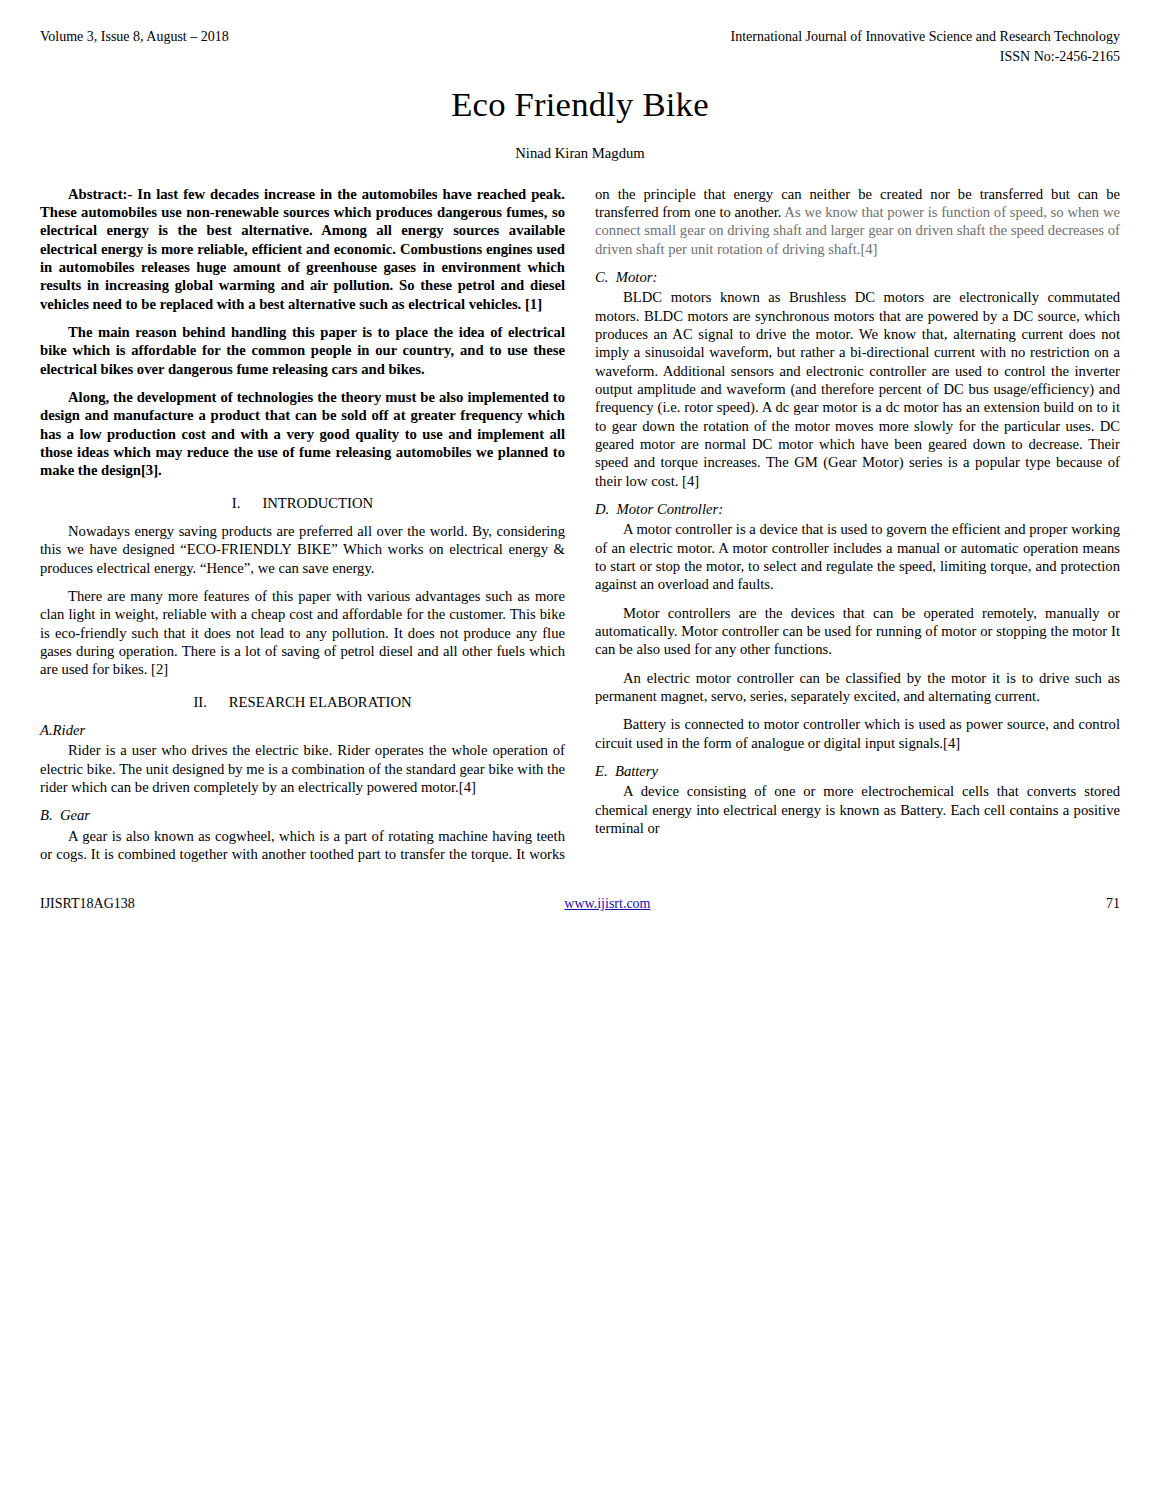Volume 3, Issue 8, August – 2018
International Journal of Innovative Science and Research Technology
ISSN No:-2456-2165
Eco Friendly Bike
Ninad Kiran Magdum
Abstract:- In last few decades increase in the automobiles have reached peak. These automobiles use non-renewable sources which produces dangerous fumes, so electrical energy is the best alternative. Among all energy sources available electrical energy is more reliable, efficient and economic. Combustions engines used in automobiles releases huge amount of greenhouse gases in environment which results in increasing global warming and air pollution. So these petrol and diesel vehicles need to be replaced with a best alternative such as electrical vehicles. [1]
The main reason behind handling this paper is to place the idea of electrical bike which is affordable for the common people in our country, and to use these electrical bikes over dangerous fume releasing cars and bikes.
Along, the development of technologies the theory must be also implemented to design and manufacture a product that can be sold off at greater frequency which has a low production cost and with a very good quality to use and implement all those ideas which may reduce the use of fume releasing automobiles we planned to make the design[3].
I. INTRODUCTION
Nowadays energy saving products are preferred all over the world. By, considering this we have designed “ECO-FRIENDLY BIKE” Which works on electrical energy & produces electrical energy. “Hence”, we can save energy.
There are many more features of this paper with various advantages such as more clan light in weight, reliable with a cheap cost and affordable for the customer. This bike is eco-friendly such that it does not lead to any pollution. It does not produce any flue gases during operation. There is a lot of saving of petrol diesel and all other fuels which are used for bikes. [2]
II. RESEARCH ELABORATION
A.Rider
Rider is a user who drives the electric bike. Rider operates the whole operation of electric bike. The unit designed by me is a combination of the standard gear bike with the rider which can be driven completely by an electrically powered motor.[4]
B. Gear
A gear is also known as cogwheel, which is a part of rotating machine having teeth or cogs. It is combined together with another toothed part to transfer the torque. It works on the principle that energy can neither be created nor be transferred but can be transferred from one to another. As we know that power is function of speed, so when we connect small gear on driving shaft and larger gear on driven shaft the speed decreases of driven shaft per unit rotation of driving shaft.[4]
C. Motor:
BLDC motors known as Brushless DC motors are electronically commutated motors. BLDC motors are synchronous motors that are powered by a DC source, which produces an AC signal to drive the motor. We know that, alternating current does not imply a sinusoidal waveform, but rather a bi-directional current with no restriction on a waveform. Additional sensors and electronic controller are used to control the inverter output amplitude and waveform (and therefore percent of DC bus usage/efficiency) and frequency (i.e. rotor speed). A dc gear motor is a dc motor has an extension build on to it to gear down the rotation of the motor moves more slowly for the particular uses. DC geared motor are normal DC motor which have been geared down to decrease. Their speed and torque increases. The GM (Gear Motor) series is a popular type because of their low cost. [4]
D. Motor Controller:
A motor controller is a device that is used to govern the efficient and proper working of an electric motor. A motor controller includes a manual or automatic operation means to start or stop the motor, to select and regulate the speed, limiting torque, and protection against an overload and faults.
Motor controllers are the devices that can be operated remotely, manually or automatically. Motor controller can be used for running of motor or stopping the motor It can be also used for any other functions.
An electric motor controller can be classified by the motor it is to drive such as permanent magnet, servo, series, separately excited, and alternating current.
Battery is connected to motor controller which is used as power source, and control circuit used in the form of analogue or digital input signals.[4]
E. Battery
A device consisting of one or more electrochemical cells that converts stored chemical energy into electrical energy is known as Battery. Each cell contains a positive terminal or
IJISRT18AG138
www.ijisrt.com
71